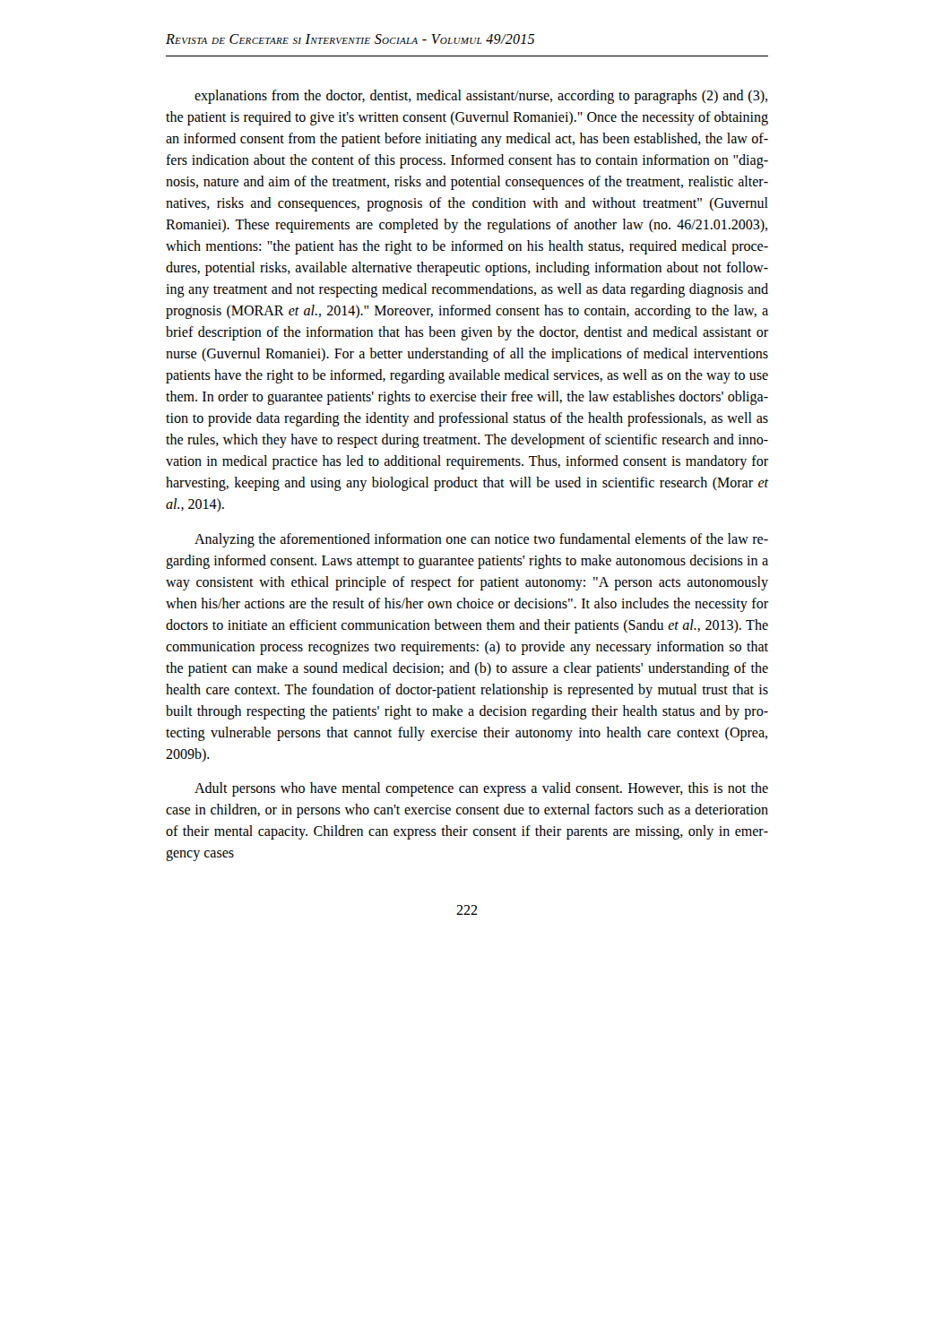Revista de Cercetare si Interventie Sociala - Volumul 49/2015
explanations from the doctor, dentist, medical assistant/nurse, according to paragraphs (2) and (3), the patient is required to give it's written consent (Guvernul Romaniei)." Once the necessity of obtaining an informed consent from the patient before initiating any medical act, has been established, the law offers indication about the content of this process. Informed consent has to contain information on "diagnosis, nature and aim of the treatment, risks and potential consequences of the treatment, realistic alternatives, risks and consequences, prognosis of the condition with and without treatment" (Guvernul Romaniei). These requirements are completed by the regulations of another law (no. 46/21.01.2003), which mentions: "the patient has the right to be informed on his health status, required medical procedures, potential risks, available alternative therapeutic options, including information about not following any treatment and not respecting medical recommendations, as well as data regarding diagnosis and prognosis (MORAR et al., 2014)." Moreover, informed consent has to contain, according to the law, a brief description of the information that has been given by the doctor, dentist and medical assistant or nurse (Guvernul Romaniei). For a better understanding of all the implications of medical interventions patients have the right to be informed, regarding available medical services, as well as on the way to use them. In order to guarantee patients' rights to exercise their free will, the law establishes doctors' obligation to provide data regarding the identity and professional status of the health professionals, as well as the rules, which they have to respect during treatment. The development of scientific research and innovation in medical practice has led to additional requirements. Thus, informed consent is mandatory for harvesting, keeping and using any biological product that will be used in scientific research (Morar et al., 2014).
Analyzing the aforementioned information one can notice two fundamental elements of the law regarding informed consent. Laws attempt to guarantee patients' rights to make autonomous decisions in a way consistent with ethical principle of respect for patient autonomy: "A person acts autonomously when his/her actions are the result of his/her own choice or decisions". It also includes the necessity for doctors to initiate an efficient communication between them and their patients (Sandu et al., 2013). The communication process recognizes two requirements: (a) to provide any necessary information so that the patient can make a sound medical decision; and (b) to assure a clear patients' understanding of the health care context. The foundation of doctor-patient relationship is represented by mutual trust that is built through respecting the patients' right to make a decision regarding their health status and by protecting vulnerable persons that cannot fully exercise their autonomy into health care context (Oprea, 2009b).
Adult persons who have mental competence can express a valid consent. However, this is not the case in children, or in persons who can't exercise consent due to external factors such as a deterioration of their mental capacity. Children can express their consent if their parents are missing, only in emergency cases
222